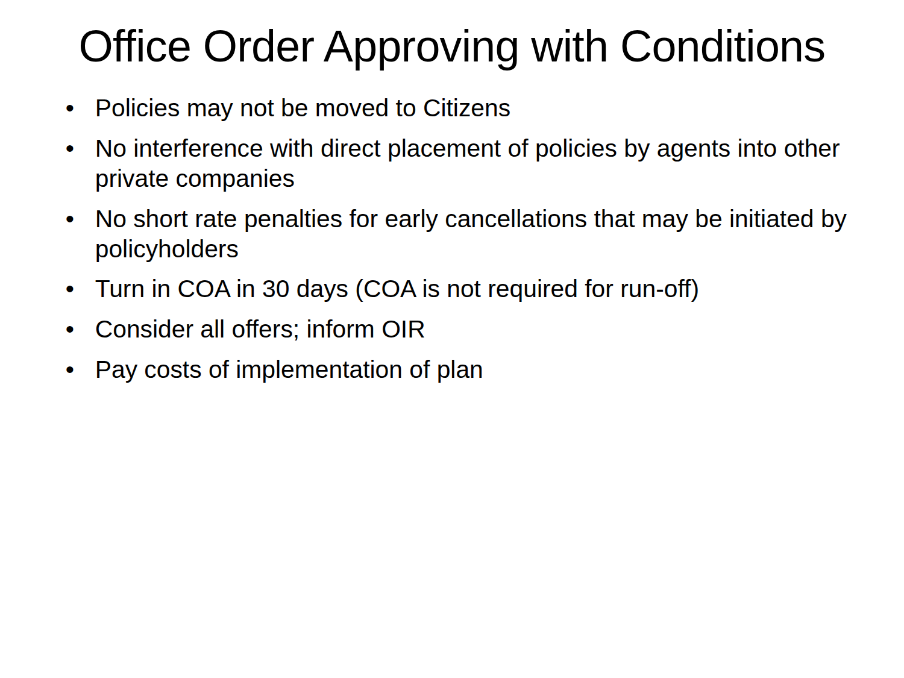Office Order Approving with Conditions
Policies may not be moved to Citizens
No interference with direct placement of policies by agents into other private companies
No short rate penalties for early cancellations that may be initiated by policyholders
Turn in COA in 30 days (COA is not required for run-off)
Consider all offers; inform OIR
Pay costs of implementation of plan